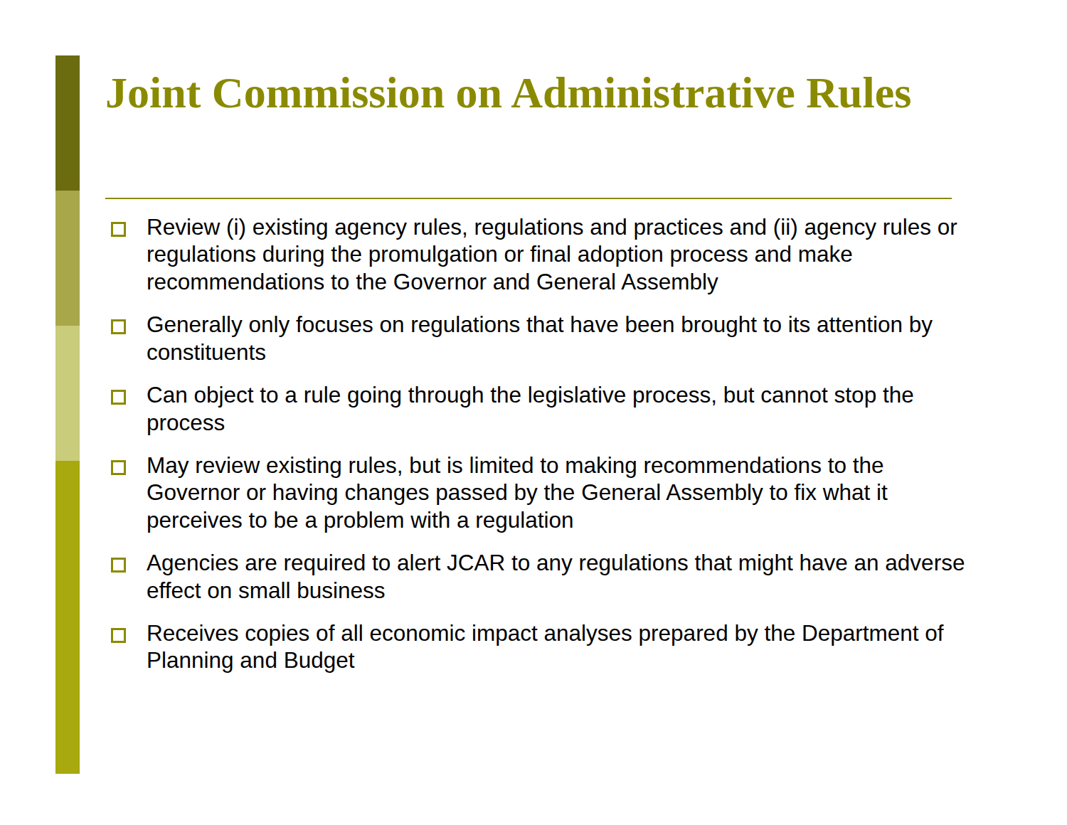Joint Commission on Administrative Rules
Review (i) existing agency rules, regulations and practices and (ii) agency rules or regulations during the promulgation or final adoption process and make recommendations to the Governor and General Assembly
Generally only focuses on regulations that have been brought to its attention by constituents
Can object to a rule going through the legislative process, but cannot stop the process
May review existing rules, but is limited to making recommendations to the Governor or having changes passed by the General Assembly to fix what it perceives to be a problem with a regulation
Agencies are required to alert JCAR to any regulations that might have an adverse effect on small business
Receives copies of all economic impact analyses prepared by the Department of Planning and Budget